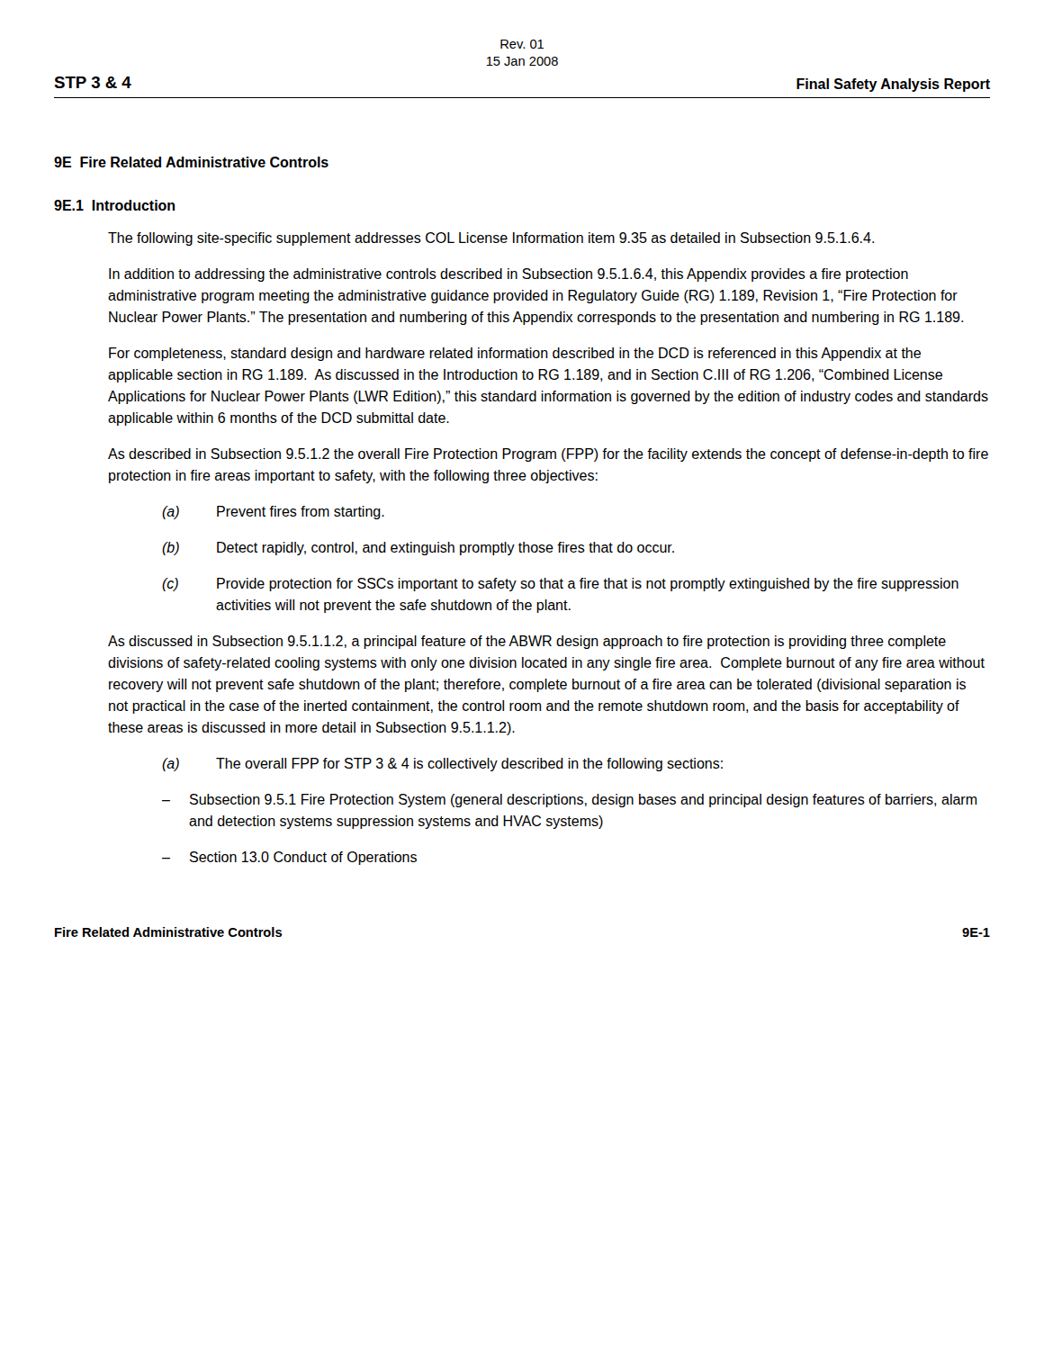Rev. 01
15 Jan 2008
STP 3 & 4
Final Safety Analysis Report
9E Fire Related Administrative Controls
9E.1 Introduction
The following site-specific supplement addresses COL License Information item 9.35 as detailed in Subsection 9.5.1.6.4.
In addition to addressing the administrative controls described in Subsection 9.5.1.6.4, this Appendix provides a fire protection administrative program meeting the administrative guidance provided in Regulatory Guide (RG) 1.189, Revision 1, “Fire Protection for Nuclear Power Plants.” The presentation and numbering of this Appendix corresponds to the presentation and numbering in RG 1.189.
For completeness, standard design and hardware related information described in the DCD is referenced in this Appendix at the applicable section in RG 1.189. As discussed in the Introduction to RG 1.189, and in Section C.III of RG 1.206, “Combined License Applications for Nuclear Power Plants (LWR Edition),” this standard information is governed by the edition of industry codes and standards applicable within 6 months of the DCD submittal date.
As described in Subsection 9.5.1.2 the overall Fire Protection Program (FPP) for the facility extends the concept of defense-in-depth to fire protection in fire areas important to safety, with the following three objectives:
(a)
Prevent fires from starting.
(b)
Detect rapidly, control, and extinguish promptly those fires that do occur.
(c)
Provide protection for SSCs important to safety so that a fire that is not promptly extinguished by the fire suppression activities will not prevent the safe shutdown of the plant.
As discussed in Subsection 9.5.1.1.2, a principal feature of the ABWR design approach to fire protection is providing three complete divisions of safety-related cooling systems with only one division located in any single fire area. Complete burnout of any fire area without recovery will not prevent safe shutdown of the plant; therefore, complete burnout of a fire area can be tolerated (divisional separation is not practical in the case of the inerted containment, the control room and the remote shutdown room, and the basis for acceptability of these areas is discussed in more detail in Subsection 9.5.1.1.2).
(a)
The overall FPP for STP 3 & 4 is collectively described in the following sections:
–
Subsection 9.5.1 Fire Protection System (general descriptions, design bases and principal design features of barriers, alarm and detection systems suppression systems and HVAC systems)
–
Section 13.0 Conduct of Operations
Fire Related Administrative Controls
9E-1